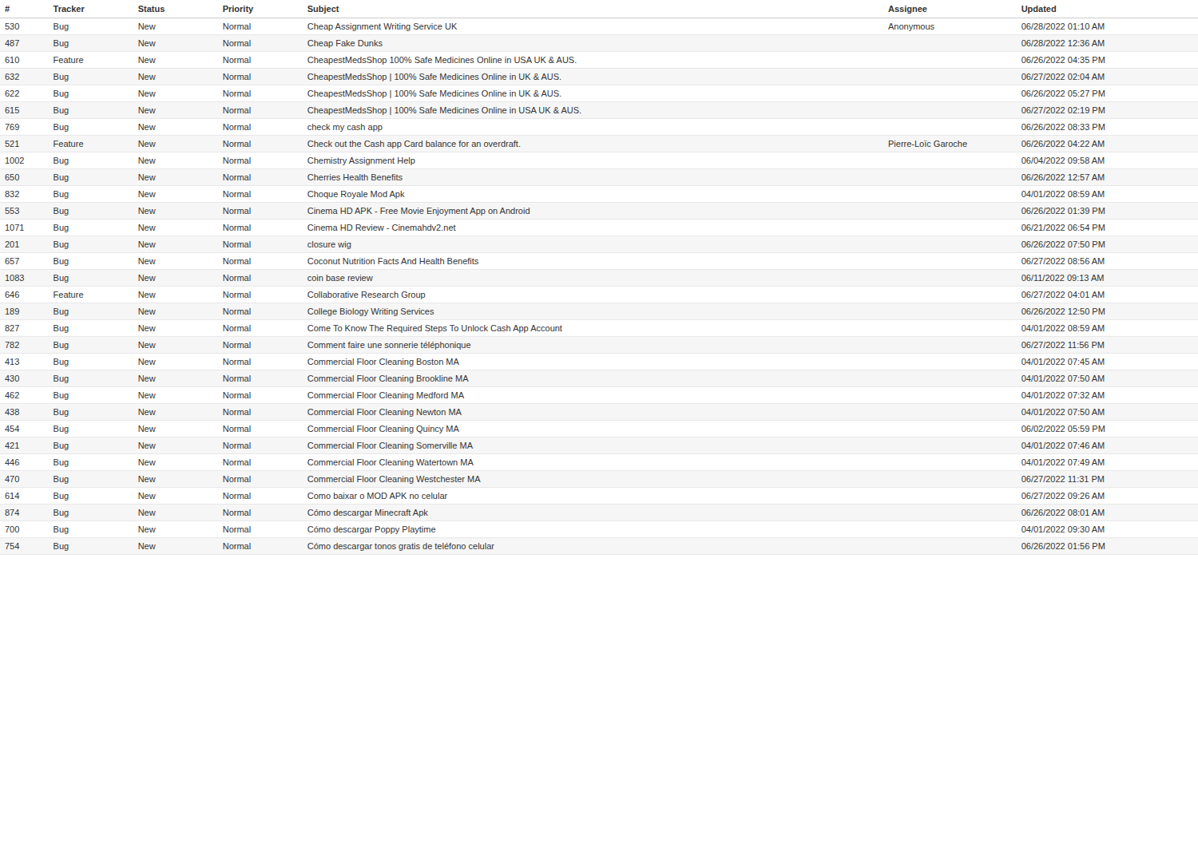| # | Tracker | Status | Priority | Subject | Assignee | Updated |
| --- | --- | --- | --- | --- | --- | --- |
| 530 | Bug | New | Normal | Cheap Assignment Writing Service UK | Anonymous | 06/28/2022 01:10 AM |
| 487 | Bug | New | Normal | Cheap Fake Dunks | | 06/28/2022 12:36 AM |
| 610 | Feature | New | Normal | CheapestMedsShop 100% Safe Medicines Online in USA UK & AUS. | | 06/26/2022 04:35 PM |
| 632 | Bug | New | Normal | CheapestMedsShop / 100% Safe Medicines Online in UK & AUS. | | 06/27/2022 02:04 AM |
| 622 | Bug | New | Normal | CheapestMedsShop / 100% Safe Medicines Online in UK & AUS. | | 06/26/2022 05:27 PM |
| 615 | Bug | New | Normal | CheapestMedsShop / 100% Safe Medicines Online in USA UK & AUS. | | 06/27/2022 02:19 PM |
| 769 | Bug | New | Normal | check my cash app | | 06/26/2022 08:33 PM |
| 521 | Feature | New | Normal | Check out the Cash app Card balance for an overdraft. | Pierre-Loïc Garoche | 06/26/2022 04:22 AM |
| 1002 | Bug | New | Normal | Chemistry Assignment Help | | 06/04/2022 09:58 AM |
| 650 | Bug | New | Normal | Cherries Health Benefits | | 06/26/2022 12:57 AM |
| 832 | Bug | New | Normal | Choque Royale Mod Apk | | 04/01/2022 08:59 AM |
| 553 | Bug | New | Normal | Cinema HD APK - Free Movie Enjoyment App on Android | | 06/26/2022 01:39 PM |
| 1071 | Bug | New | Normal | Cinema HD Review - Cinemahdv2.net | | 06/21/2022 06:54 PM |
| 201 | Bug | New | Normal | closure wig | | 06/26/2022 07:50 PM |
| 657 | Bug | New | Normal | Coconut Nutrition Facts And Health Benefits | | 06/27/2022 08:56 AM |
| 1083 | Bug | New | Normal | coin base review | | 06/11/2022 09:13 AM |
| 646 | Feature | New | Normal | Collaborative Research Group | | 06/27/2022 04:01 AM |
| 189 | Bug | New | Normal | College Biology Writing Services | | 06/26/2022 12:50 PM |
| 827 | Bug | New | Normal | Come To Know The Required Steps To Unlock Cash App Account | | 04/01/2022 08:59 AM |
| 782 | Bug | New | Normal | Comment faire une sonnerie téléphonique | | 06/27/2022 11:56 PM |
| 413 | Bug | New | Normal | Commercial Floor Cleaning Boston MA | | 04/01/2022 07:45 AM |
| 430 | Bug | New | Normal | Commercial Floor Cleaning Brookline MA | | 04/01/2022 07:50 AM |
| 462 | Bug | New | Normal | Commercial Floor Cleaning Medford MA | | 04/01/2022 07:32 AM |
| 438 | Bug | New | Normal | Commercial Floor Cleaning Newton MA | | 04/01/2022 07:50 AM |
| 454 | Bug | New | Normal | Commercial Floor Cleaning Quincy MA | | 06/02/2022 05:59 PM |
| 421 | Bug | New | Normal | Commercial Floor Cleaning Somerville MA | | 04/01/2022 07:46 AM |
| 446 | Bug | New | Normal | Commercial Floor Cleaning Watertown MA | | 04/01/2022 07:49 AM |
| 470 | Bug | New | Normal | Commercial Floor Cleaning Westchester MA | | 06/27/2022 11:31 PM |
| 614 | Bug | New | Normal | Como baixar o MOD APK no celular | | 06/27/2022 09:26 AM |
| 874 | Bug | New | Normal | Cómo descargar Minecraft Apk | | 06/26/2022 08:01 AM |
| 700 | Bug | New | Normal | Cómo descargar Poppy Playtime | | 04/01/2022 09:30 AM |
| 754 | Bug | New | Normal | Cómo descargar tonos gratis de teléfono celular | | 06/26/2022 01:56 PM |